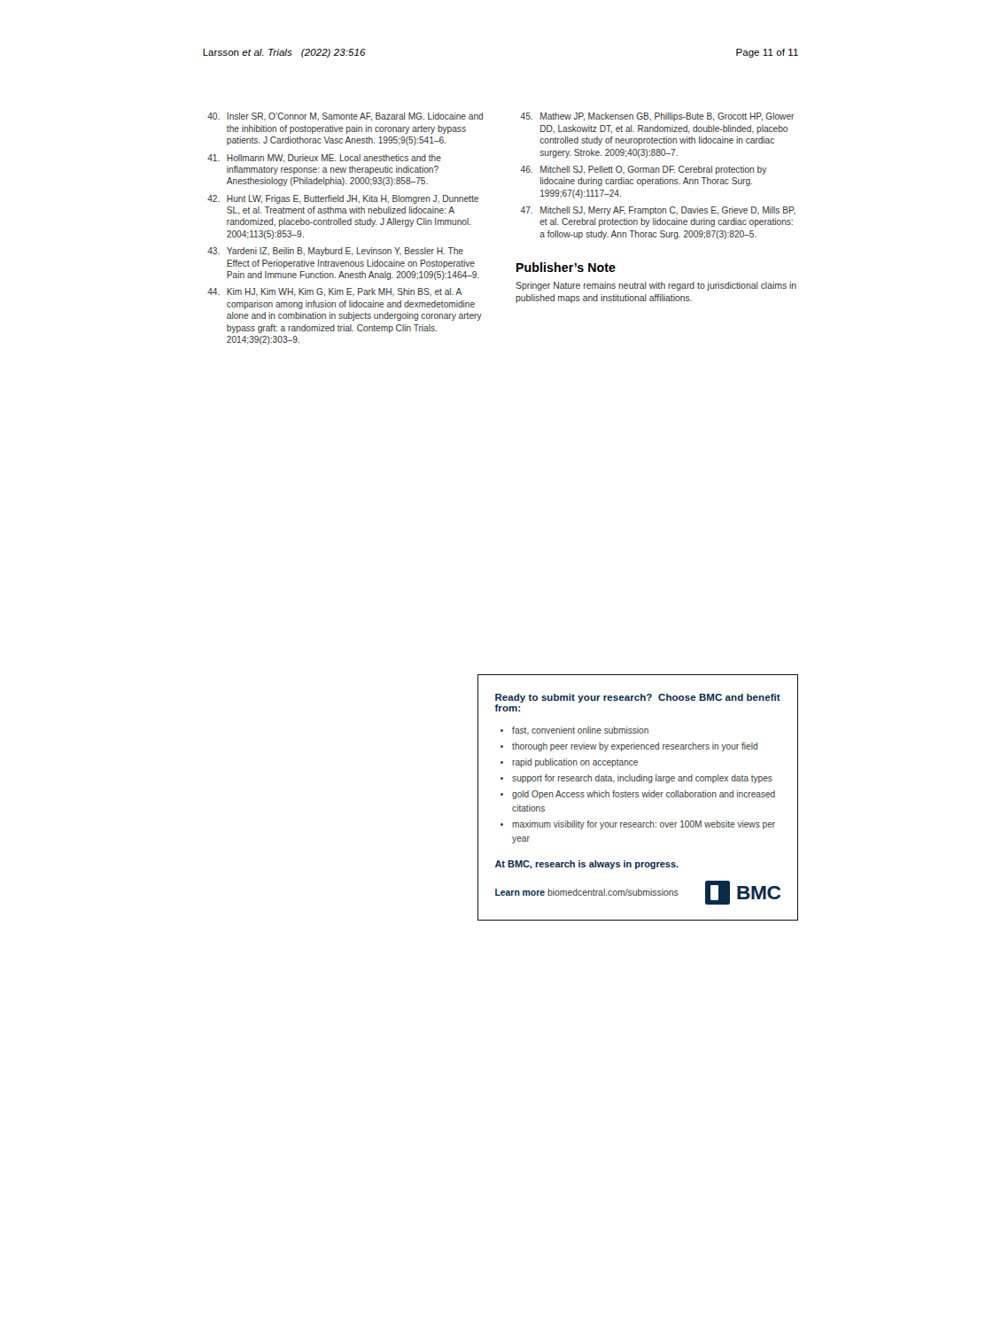Larsson et al. Trials(2022) 23:516
Page 11 of 11
40. Insler SR, O’Connor M, Samonte AF, Bazaral MG. Lidocaine and the inhibition of postoperative pain in coronary artery bypass patients. J Cardiothorac Vasc Anesth. 1995;9(5):541–6.
41. Hollmann MW, Durieux ME. Local anesthetics and the inflammatory response: a new therapeutic indication? Anesthesiology (Philadelphia). 2000;93(3):858–75.
42. Hunt LW, Frigas E, Butterfield JH, Kita H, Blomgren J, Dunnette SL, et al. Treatment of asthma with nebulized lidocaine: A randomized, placebo-controlled study. J Allergy Clin Immunol. 2004;113(5):853–9.
43. Yardeni IZ, Beilin B, Mayburd E, Levinson Y, Bessler H. The Effect of Perioperative Intravenous Lidocaine on Postoperative Pain and Immune Function. Anesth Analg. 2009;109(5):1464–9.
44. Kim HJ, Kim WH, Kim G, Kim E, Park MH, Shin BS, et al. A comparison among infusion of lidocaine and dexmedetomidine alone and in combination in subjects undergoing coronary artery bypass graft: a randomized trial. Contemp Clin Trials. 2014;39(2):303–9.
45. Mathew JP, Mackensen GB, Phillips-Bute B, Grocott HP, Glower DD, Laskowitz DT, et al. Randomized, double-blinded, placebo controlled study of neuroprotection with lidocaine in cardiac surgery. Stroke. 2009;40(3):880–7.
46. Mitchell SJ, Pellett O, Gorman DF. Cerebral protection by lidocaine during cardiac operations. Ann Thorac Surg. 1999;67(4):1117–24.
47. Mitchell SJ, Merry AF, Frampton C, Davies E, Grieve D, Mills BP, et al. Cerebral protection by lidocaine during cardiac operations: a follow-up study. Ann Thorac Surg. 2009;87(3):820–5.
Publisher’s Note
Springer Nature remains neutral with regard to jurisdictional claims in published maps and institutional affiliations.
Ready to submit your research? Choose BMC and benefit from:
fast, convenient online submission
thorough peer review by experienced researchers in your field
rapid publication on acceptance
support for research data, including large and complex data types
gold Open Access which fosters wider collaboration and increased citations
maximum visibility for your research: over 100M website views per year
At BMC, research is always in progress.
Learn more biomedcentral.com/submissions
BMC